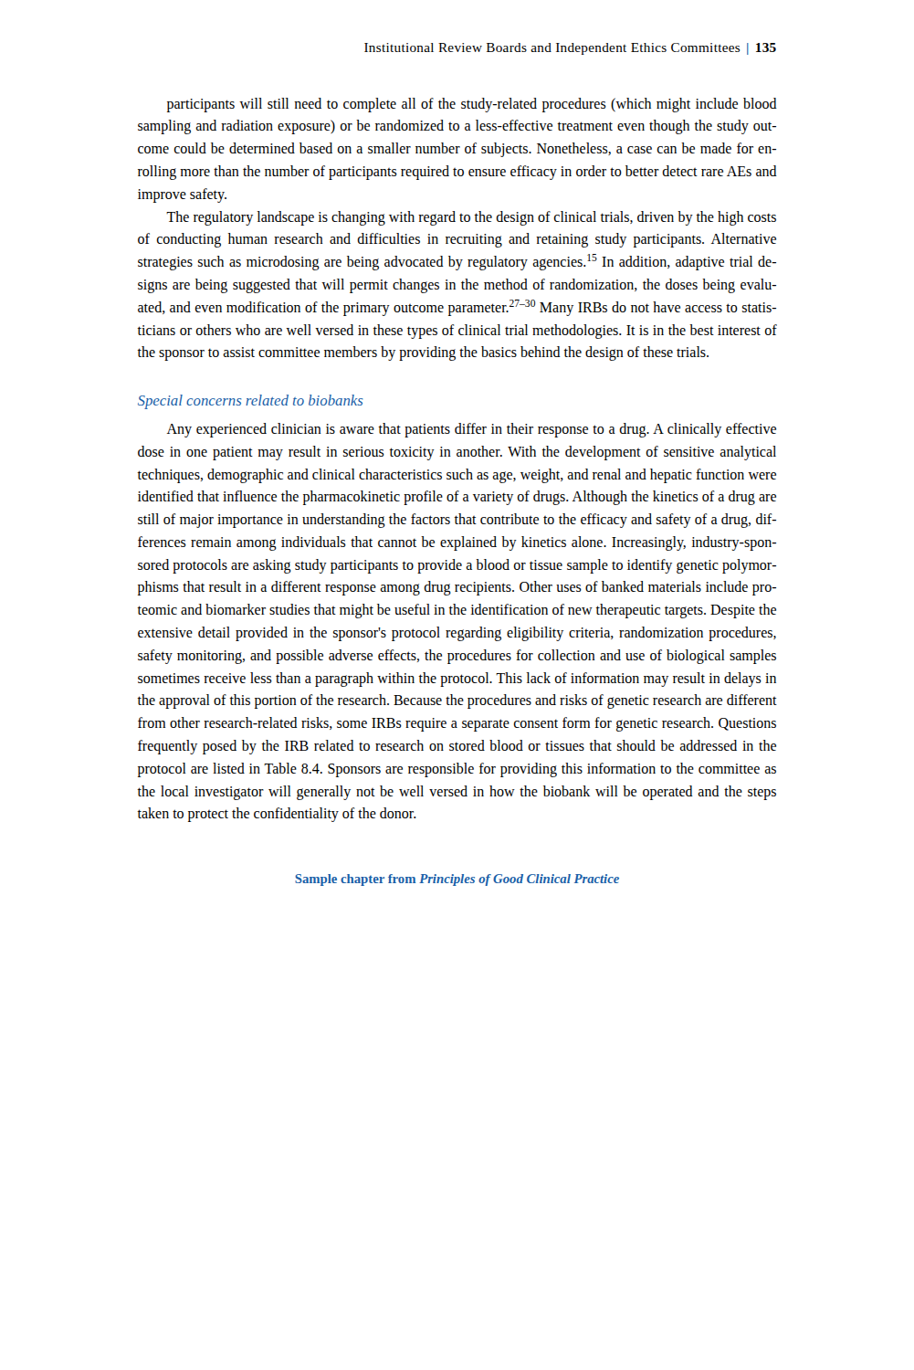Institutional Review Boards and Independent Ethics Committees|135
participants will still need to complete all of the study-related procedures (which might include blood sampling and radiation exposure) or be randomized to a less-effective treatment even though the study outcome could be determined based on a smaller number of subjects. Nonetheless, a case can be made for enrolling more than the number of participants required to ensure efficacy in order to better detect rare AEs and improve safety.
The regulatory landscape is changing with regard to the design of clinical trials, driven by the high costs of conducting human research and difficulties in recruiting and retaining study participants. Alternative strategies such as microdosing are being advocated by regulatory agencies.15 In addition, adaptive trial designs are being suggested that will permit changes in the method of randomization, the doses being evaluated, and even modification of the primary outcome parameter.27–30 Many IRBs do not have access to statisticians or others who are well versed in these types of clinical trial methodologies. It is in the best interest of the sponsor to assist committee members by providing the basics behind the design of these trials.
Special concerns related to biobanks
Any experienced clinician is aware that patients differ in their response to a drug. A clinically effective dose in one patient may result in serious toxicity in another. With the development of sensitive analytical techniques, demographic and clinical characteristics such as age, weight, and renal and hepatic function were identified that influence the pharmacokinetic profile of a variety of drugs. Although the kinetics of a drug are still of major importance in understanding the factors that contribute to the efficacy and safety of a drug, differences remain among individuals that cannot be explained by kinetics alone. Increasingly, industry-sponsored protocols are asking study participants to provide a blood or tissue sample to identify genetic polymorphisms that result in a different response among drug recipients. Other uses of banked materials include proteomic and biomarker studies that might be useful in the identification of new therapeutic targets. Despite the extensive detail provided in the sponsor's protocol regarding eligibility criteria, randomization procedures, safety monitoring, and possible adverse effects, the procedures for collection and use of biological samples sometimes receive less than a paragraph within the protocol. This lack of information may result in delays in the approval of this portion of the research. Because the procedures and risks of genetic research are different from other research-related risks, some IRBs require a separate consent form for genetic research. Questions frequently posed by the IRB related to research on stored blood or tissues that should be addressed in the protocol are listed in Table 8.4. Sponsors are responsible for providing this information to the committee as the local investigator will generally not be well versed in how the biobank will be operated and the steps taken to protect the confidentiality of the donor.
Sample chapter from Principles of Good Clinical Practice